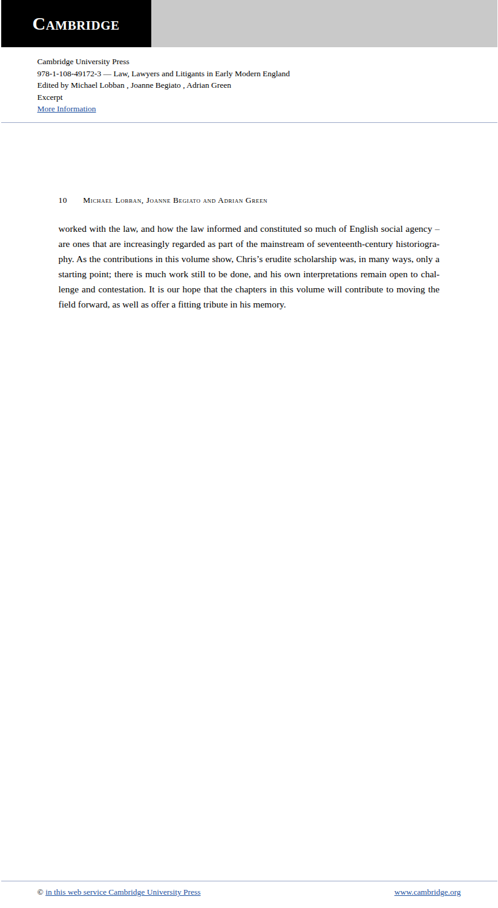Cambridge
Cambridge University Press
978-1-108-49172-3 — Law, Lawyers and Litigants in Early Modern England
Edited by Michael Lobban , Joanne Begiato , Adrian Green
Excerpt
More Information
10 Michael Lobban, Joanne Begiato and Adrian Green
worked with the law, and how the law informed and constituted so much of English social agency – are ones that are increasingly regarded as part of the mainstream of seventeenth-century historiography. As the contributions in this volume show, Chris’s erudite scholarship was, in many ways, only a starting point; there is much work still to be done, and his own interpretations remain open to challenge and contestation. It is our hope that the chapters in this volume will contribute to moving the field forward, as well as offer a fitting tribute in his memory.
© in this web service Cambridge University Press
www.cambridge.org